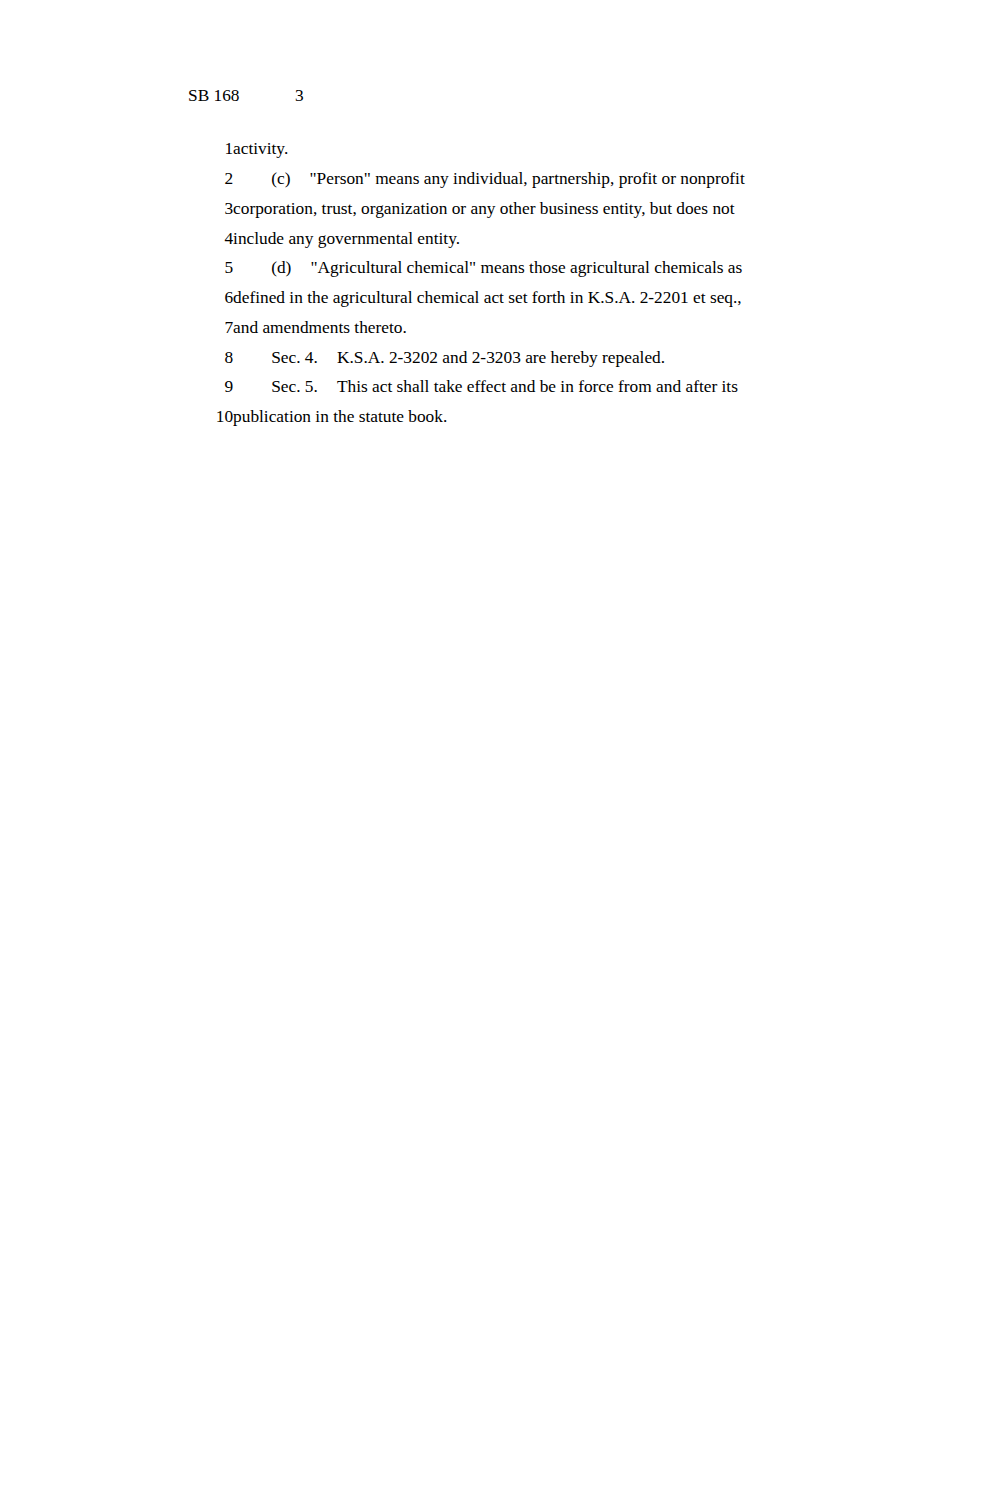SB 168 3
| 1 | activity. |
| 2 | (c) "Person" means any individual, partnership, profit or nonprofit |
| 3 | corporation, trust, organization or any other business entity, but does not |
| 4 | include any governmental entity. |
| 5 | (d) "Agricultural chemical" means those agricultural chemicals as |
| 6 | defined in the agricultural chemical act set forth in K.S.A. 2-2201 et seq., |
| 7 | and amendments thereto. |
| 8 | Sec. 4. K.S.A. 2-3202 and 2-3203 are hereby repealed. |
| 9 | Sec. 5. This act shall take effect and be in force from and after its |
| 10 | publication in the statute book. |